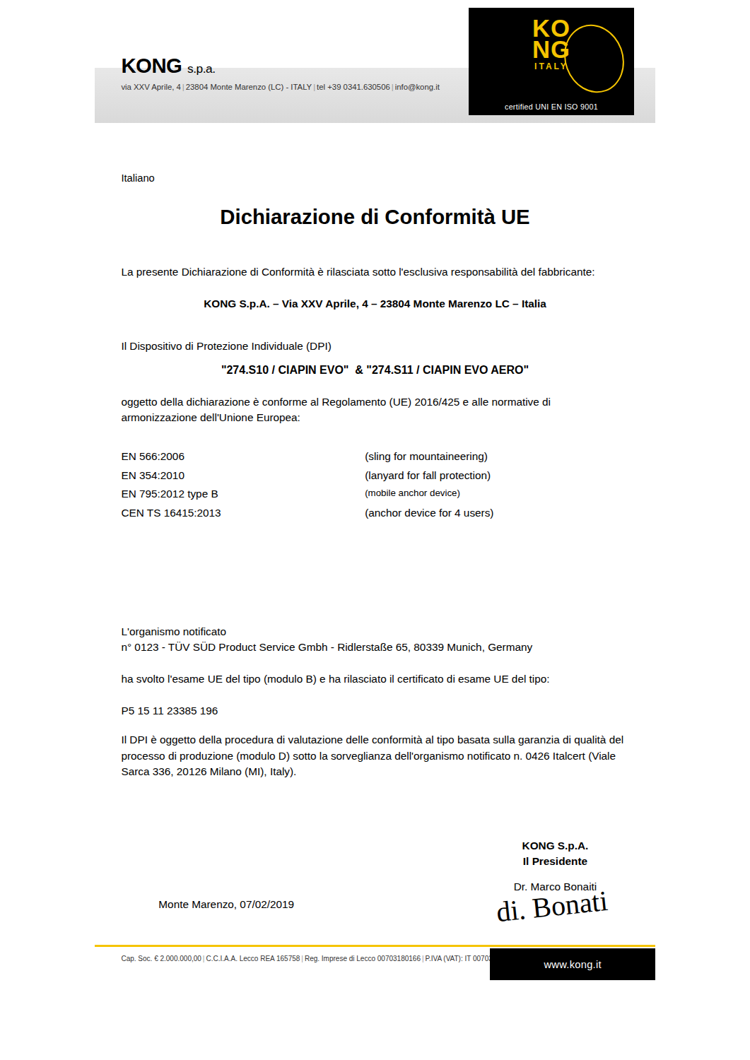KONG s.p.a.
via XXV Aprile, 4|23804 Monte Marenzo (LC) - ITALY|tel +39 0341.630506|info@kong.it
KO
NGITALY
certified UNI EN ISO 9001
Italiano
Dichiarazione di Conformità UE
La presente Dichiarazione di Conformità è rilasciata sotto l'esclusiva responsabilità del fabbricante:
KONG S.p.A. – Via XXV Aprile, 4 – 23804 Monte Marenzo LC – Italia
Il Dispositivo di Protezione Individuale (DPI)
"274.S10 / CIAPIN EVO" & "274.S11 / CIAPIN EVO AERO"
oggetto della dichiarazione è conforme al Regolamento (UE) 2016/425 e alle normative di armonizzazione dell'Unione Europea:
| EN 566:2006 | (sling for mountaineering) |
| EN 354:2010 | (lanyard for fall protection) |
| EN 795:2012 type B | (mobile anchor device) |
| CEN TS 16415:2013 | (anchor device for 4 users) |
L'organismo notificato
n° 0123 - TÜV SÜD Product Service Gmbh - Ridlerstaße 65, 80339 Munich, Germany
ha svolto l'esame UE del tipo (modulo B) e ha rilasciato il certificato di esame UE del tipo:
P5 15 11 23385 196
Il DPI è oggetto della procedura di valutazione delle conformità al tipo basata sulla garanzia di qualità del processo di produzione (modulo D) sotto la sorveglianza dell'organismo notificato n. 0426 Italcert (Viale Sarca 336, 20126 Milano (MI), Italy).
KONG S.p.A.
Il Presidente
Dr. Marco Bonaiti
di. Bonati
Monte Marenzo, 07/02/2019
Cap. Soc. € 2.000.000,00|C.C.I.A.A. Lecco REA 165758|Reg. Imprese di Lecco 00703180166|P.IVA (VAT): IT 00703180166
www.kong.it